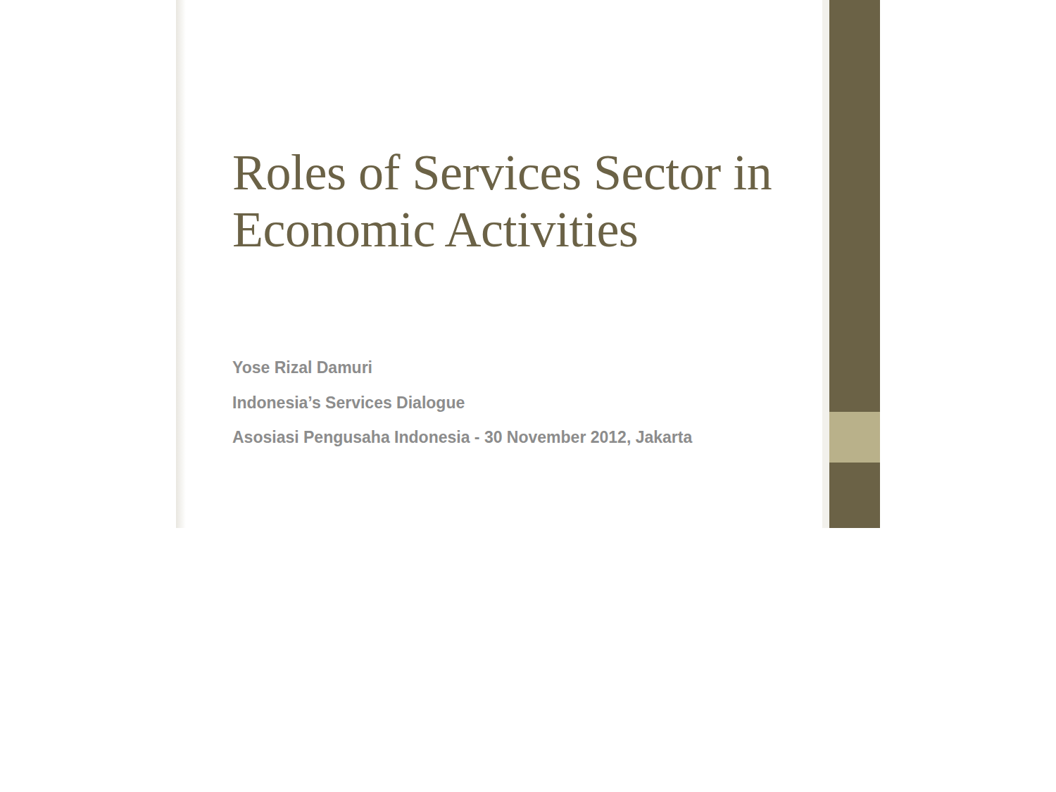Roles of Services Sector in Economic Activities
Yose Rizal Damuri
Indonesia’s Services Dialogue
Asosiasi Pengusaha Indonesia - 30 November 2012, Jakarta